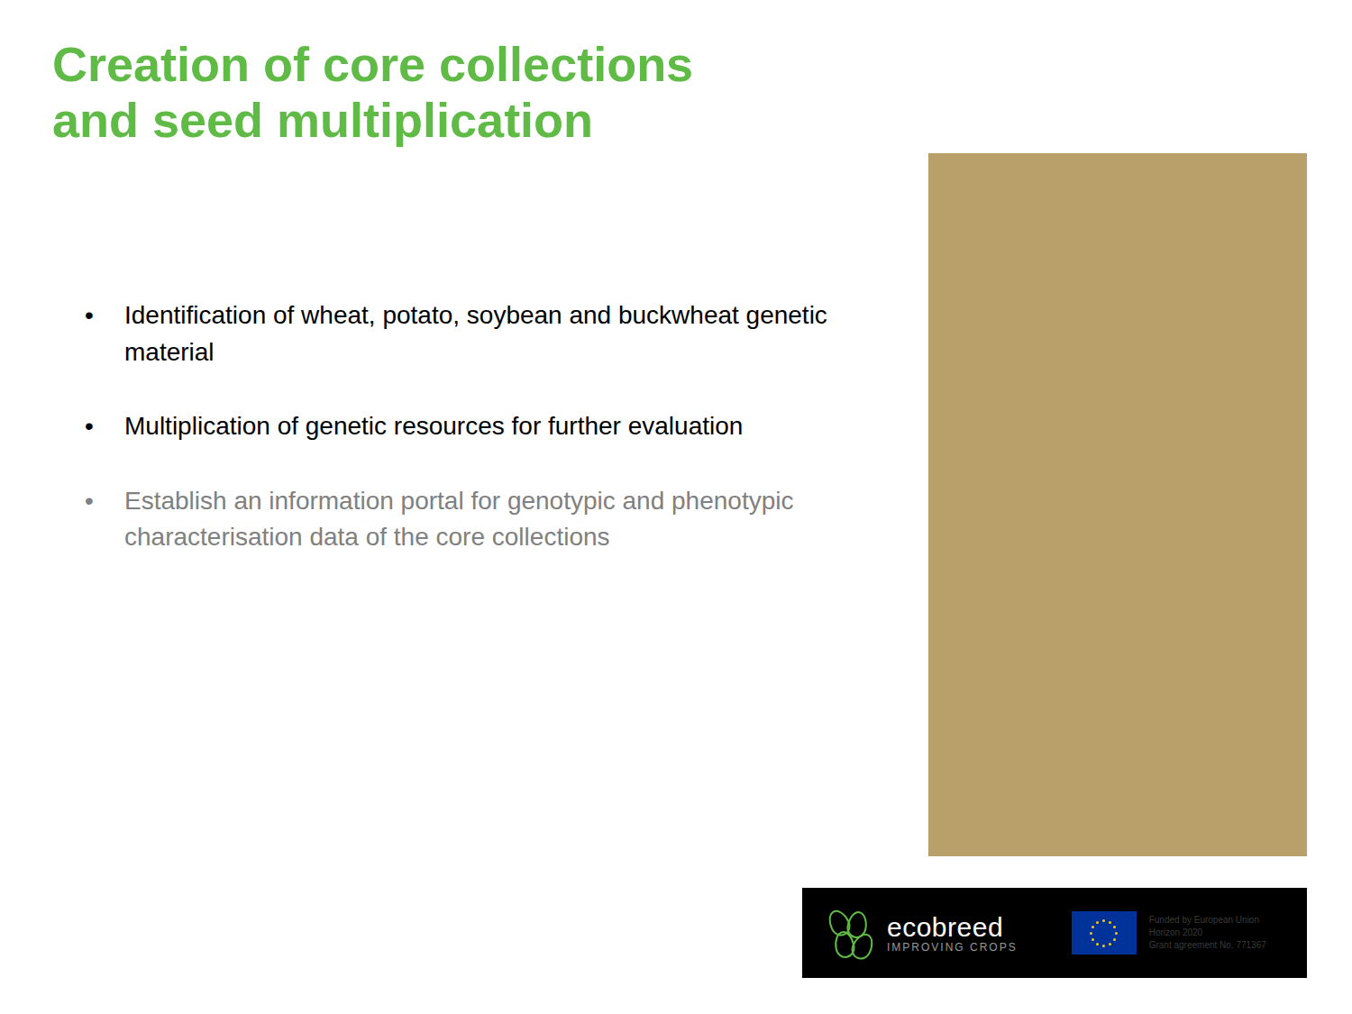Creation of core collections
and seed multiplication
Identification of wheat, potato, soybean and buckwheat genetic material
Multiplication of genetic resources for further evaluation
Establish an information portal for genotypic and phenotypic characterisation data of the core collections
ecobreed
IMPROVING CROPS
Funded by European Union
Horizon 2020
Grant agreement No. 771367